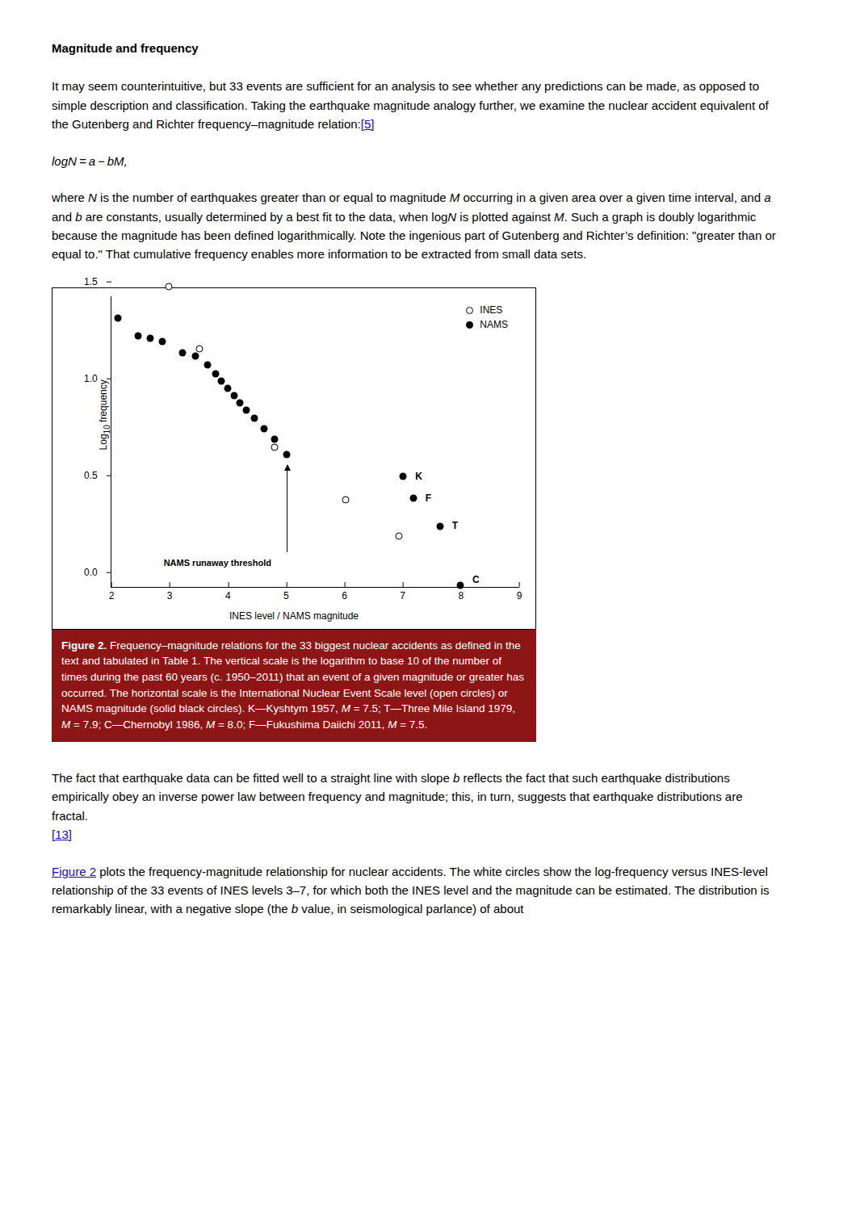Magnitude and frequency
It may seem counterintuitive, but 33 events are sufficient for an analysis to see whether any predictions can be made, as opposed to simple description and classification. Taking the earthquake magnitude analogy further, we examine the nuclear accident equivalent of the Gutenberg and Richter frequency–magnitude relation:[5]
logN = a − bM,
where N is the number of earthquakes greater than or equal to magnitude M occurring in a given area over a given time interval, and a and b are constants, usually determined by a best fit to the data, when logN is plotted against M. Such a graph is doubly logarithmic because the magnitude has been defined logarithmically. Note the ingenious part of Gutenberg and Richter’s definition: "greater than or equal to." That cumulative frequency enables more information to be extracted from small data sets.
Log10 frequency 1.5 1.0 0.5 0.0 2 3 4 5 6 7 8 9
INES
NAMS
K F T C NAMS runaway threshold
INES level / NAMS magnitude
Figure 2. Frequency–magnitude relations for the 33 biggest nuclear accidents as defined in the text and tabulated in Table 1. The vertical scale is the logarithm to base 10 of the number of times during the past 60 years (c. 1950–2011) that an event of a given magnitude or greater has occurred. The horizontal scale is the International Nuclear Event Scale level (open circles) or NAMS magnitude (solid black circles). K—Kyshtym 1957, M = 7.5; T—Three Mile Island 1979, M = 7.9; C—Chernobyl 1986, M = 8.0; F—Fukushima Daiichi 2011, M = 7.5.
The fact that earthquake data can be fitted well to a straight line with slope b reflects the fact that such earthquake distributions empirically obey an inverse power law between frequency and magnitude; this, in turn, suggests that earthquake distributions are fractal.
[13]
Figure 2 plots the frequency-magnitude relationship for nuclear accidents. The white circles show the log-frequency versus INES-level relationship of the 33 events of INES levels 3–7, for which both the INES level and the magnitude can be estimated. The distribution is remarkably linear, with a negative slope (the b value, in seismological parlance) of about